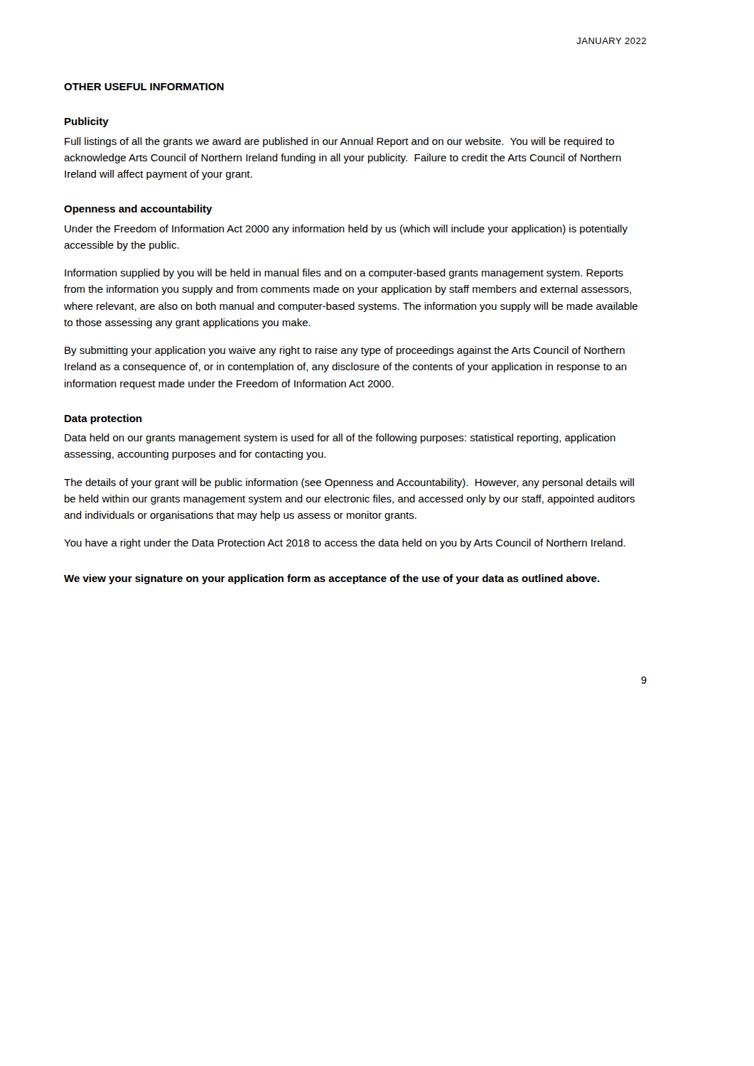JANUARY 2022
Other useful information
Publicity
Full listings of all the grants we award are published in our Annual Report and on our website. You will be required to acknowledge Arts Council of Northern Ireland funding in all your publicity. Failure to credit the Arts Council of Northern Ireland will affect payment of your grant.
Openness and accountability
Under the Freedom of Information Act 2000 any information held by us (which will include your application) is potentially accessible by the public.
Information supplied by you will be held in manual files and on a computer-based grants management system. Reports from the information you supply and from comments made on your application by staff members and external assessors, where relevant, are also on both manual and computer-based systems. The information you supply will be made available to those assessing any grant applications you make.
By submitting your application you waive any right to raise any type of proceedings against the Arts Council of Northern Ireland as a consequence of, or in contemplation of, any disclosure of the contents of your application in response to an information request made under the Freedom of Information Act 2000.
Data protection
Data held on our grants management system is used for all of the following purposes: statistical reporting, application assessing, accounting purposes and for contacting you.
The details of your grant will be public information (see Openness and Accountability). However, any personal details will be held within our grants management system and our electronic files, and accessed only by our staff, appointed auditors and individuals or organisations that may help us assess or monitor grants.
You have a right under the Data Protection Act 2018 to access the data held on you by Arts Council of Northern Ireland.
We view your signature on your application form as acceptance of the use of your data as outlined above.
9